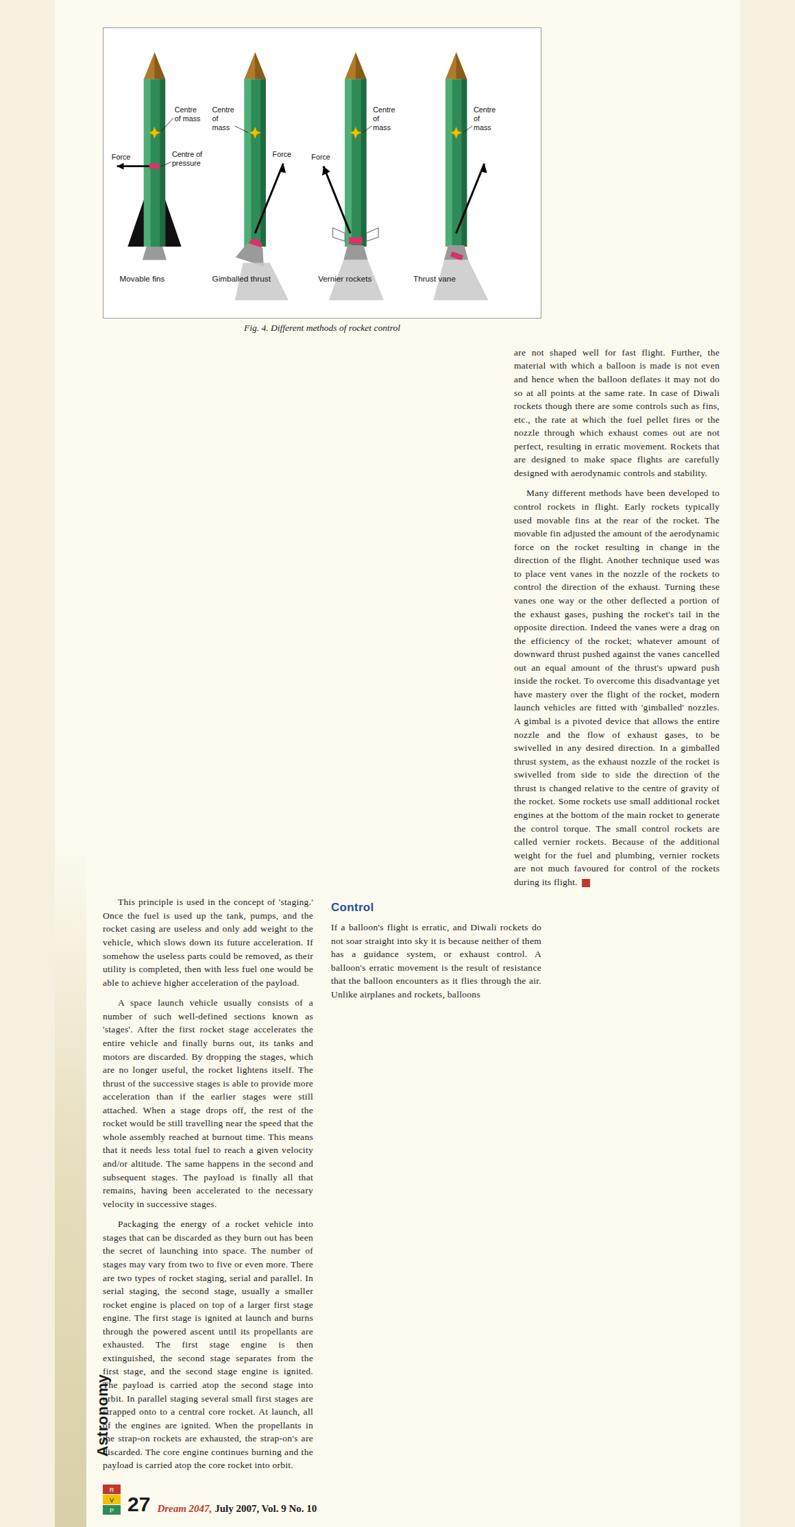Astronomy
Centre of mass Centre of pressure Force Movable fins Force Centre of mass Gimballed thrust Force Centre of mass Vernier rockets Centre of mass Thrust vane
Fig. 4. Different methods of rocket control
are not shaped well for fast flight. Further, the material with which a balloon is made is not even and hence when the balloon deflates it may not do so at all points at the same rate. In case of Diwali rockets though there are some controls such as fins, etc., the rate at which the fuel pellet fires or the nozzle through which exhaust comes out are not perfect, resulting in erratic movement. Rockets that are designed to make space flights are carefully designed with aerodynamic controls and stability.
Many different methods have been developed to control rockets in flight. Early rockets typically used movable fins at the rear of the rocket. The movable fin adjusted the amount of the aerodynamic force on the rocket resulting in change in the direction of the flight. Another technique used was to place vent vanes in the nozzle of the rockets to control the direction of the exhaust. Turning these vanes one way or the other deflected a portion of the exhaust gases, pushing the rocket's tail in the opposite direction. Indeed the vanes were a drag on the efficiency of the rocket; whatever amount of downward thrust pushed against the vanes cancelled out an equal amount of the thrust's upward push inside the rocket. To overcome this disadvantage yet have mastery over the flight of the rocket, modern launch vehicles are fitted with 'gimballed' nozzles. A gimbal is a pivoted device that allows the entire nozzle and the flow of exhaust gases, to be swivelled in any desired direction. In a gimballed thrust system, as the exhaust nozzle of the rocket is swivelled from side to side the direction of the thrust is changed relative to the centre of gravity of the rocket. Some rockets use small additional rocket engines at the bottom of the main rocket to generate the control torque. The small control rockets are called vernier rockets. Because of the additional weight for the fuel and plumbing, vernier rockets are not much favoured for control of the rockets during its flight.
This principle is used in the concept of 'staging.' Once the fuel is used up the tank, pumps, and the rocket casing are useless and only add weight to the vehicle, which slows down its future acceleration. If somehow the useless parts could be removed, as their utility is completed, then with less fuel one would be able to achieve higher acceleration of the payload.
A space launch vehicle usually consists of a number of such well-defined sections known as 'stages'. After the first rocket stage accelerates the entire vehicle and finally burns out, its tanks and motors are discarded. By dropping the stages, which are no longer useful, the rocket lightens itself. The thrust of the successive stages is able to provide more acceleration than if the earlier stages were still attached. When a stage drops off, the rest of the rocket would be still travelling near the speed that the whole assembly reached at burnout time. This means that it needs less total fuel to reach a given velocity and/or altitude. The same happens in the second and subsequent stages. The payload is finally all that remains, having been accelerated to the necessary velocity in successive stages.
Packaging the energy of a rocket vehicle into stages that can be discarded as they burn out has been the secret of launching into space. The number of stages may vary from two to five or even more. There are two types of rocket staging, serial and parallel. In serial staging, the second stage, usually a smaller rocket engine is placed on top of a larger first stage engine. The first stage is ignited at launch and burns through the powered ascent until its propellants are exhausted. The first stage engine is then extinguished, the second stage separates from the first stage, and the second stage engine is ignited. The payload is carried atop the second stage into orbit. In parallel staging several small first stages are strapped onto to a central core rocket. At launch, all of the engines are ignited. When the propellants in the strap-on rockets are exhausted, the strap-on's are discarded. The core engine continues burning and the payload is carried atop the core rocket into orbit.
Control
If a balloon's flight is erratic, and Diwali rockets do not soar straight into sky it is because neither of them has a guidance system, or exhaust control. A balloon's erratic movement is the result of resistance that the balloon encounters as it flies through the air. Unlike airplanes and rockets, balloons
R V P 27 Dream 2047, July 2007, Vol. 9 No. 10